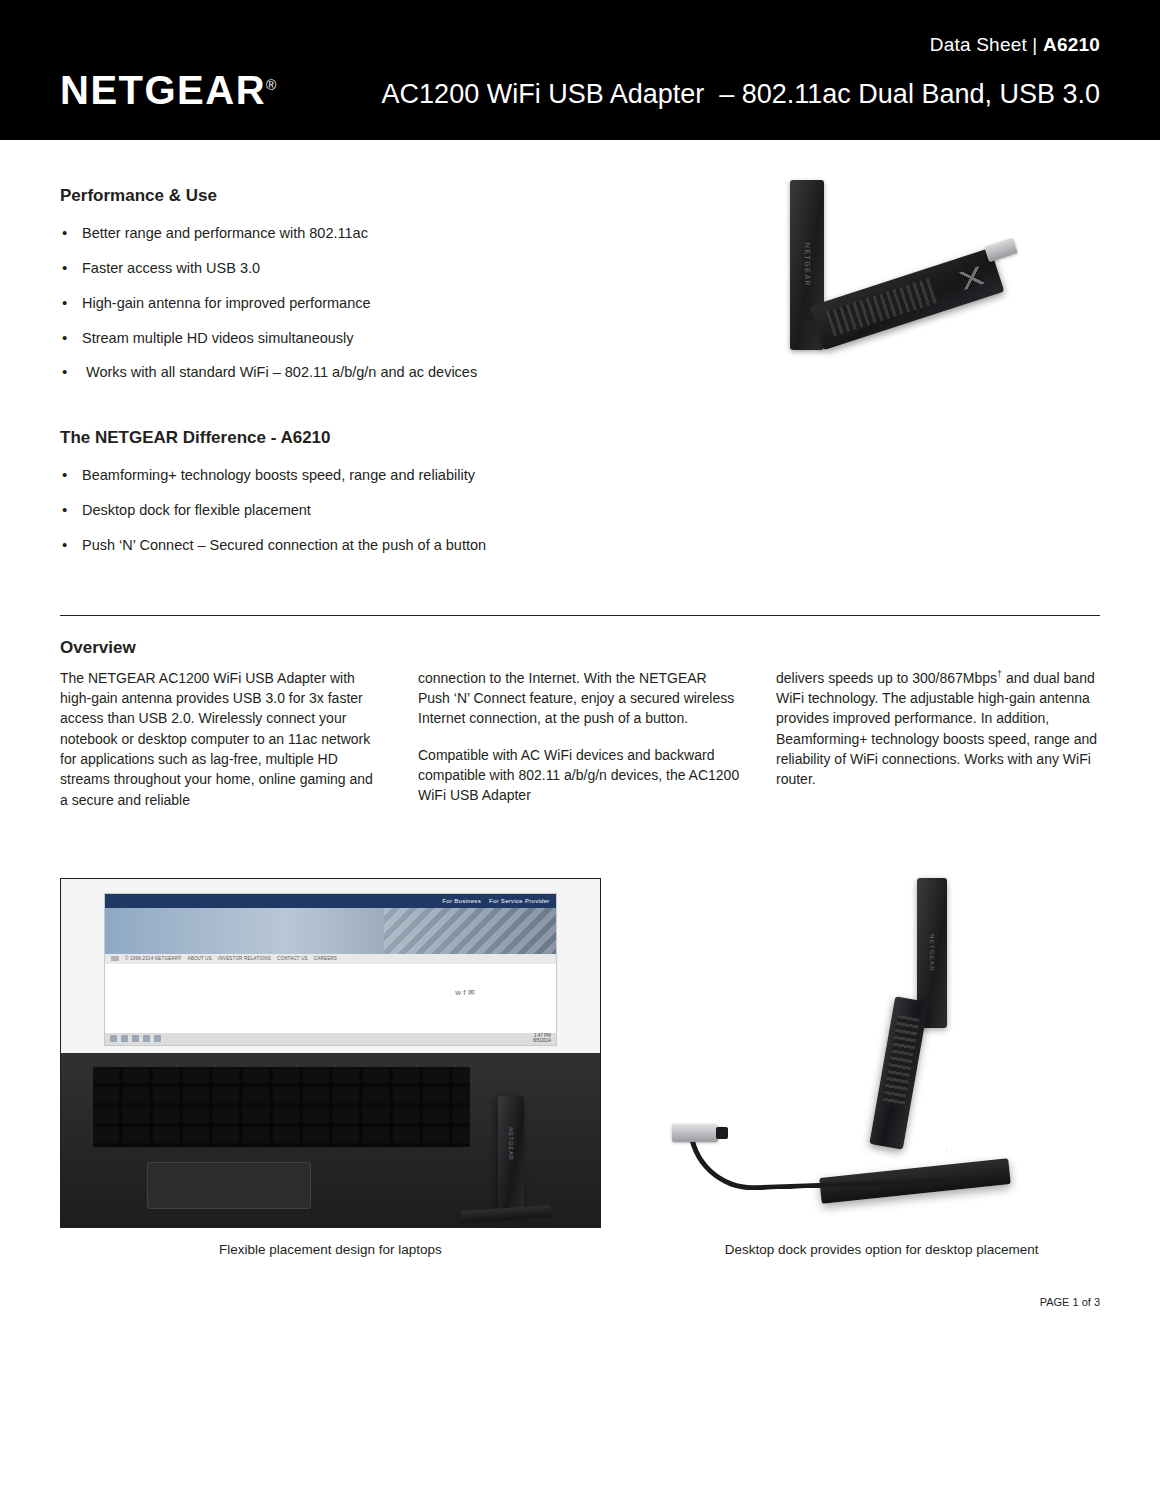Data Sheet | A6210
NETGEAR®
AC1200 WiFi USB Adapter – 802.11ac Dual Band, USB 3.0
Performance & Use
Better range and performance with 802.11ac
Faster access with USB 3.0
High-gain antenna for improved performance
Stream multiple HD videos simultaneously
Works with all standard WiFi – 802.11 a/b/g/n and ac devices
The NETGEAR Difference - A6210
Beamforming+ technology boosts speed, range and reliability
Desktop dock for flexible placement
Push ‘N’ Connect – Secured connection at the push of a button
Overview
The NETGEAR AC1200 WiFi USB Adapter with high-gain antenna provides USB 3.0 for 3x faster access than USB 2.0. Wirelessly connect your notebook or desktop computer to an 11ac network for applications such as lag-free, multiple HD streams throughout your home, online gaming and a secure and reliable
connection to the Internet. With the NETGEAR Push ‘N’ Connect feature, enjoy a secured wireless Internet connection, at the push of a button.
Compatible with AC WiFi devices and backward compatible with 802.11 a/b/g/n devices, the AC1200 WiFi USB Adapter
delivers speeds up to 300/867Mbps† and dual band WiFi technology. The adjustable high-gain antenna provides improved performance. In addition, Beamforming+ technology boosts speed, range and reliability of WiFi connections. Works with any WiFi router.
For Business For Service Provider
© 1996-2014 NETGEAR® ABOUT US INVESTOR RELATIONS CONTACT US CAREERS
w f ✉
1:47 PM
8/5/2014
Flexible placement design for laptops
Desktop dock provides option for desktop placement
PAGE 1 of 3